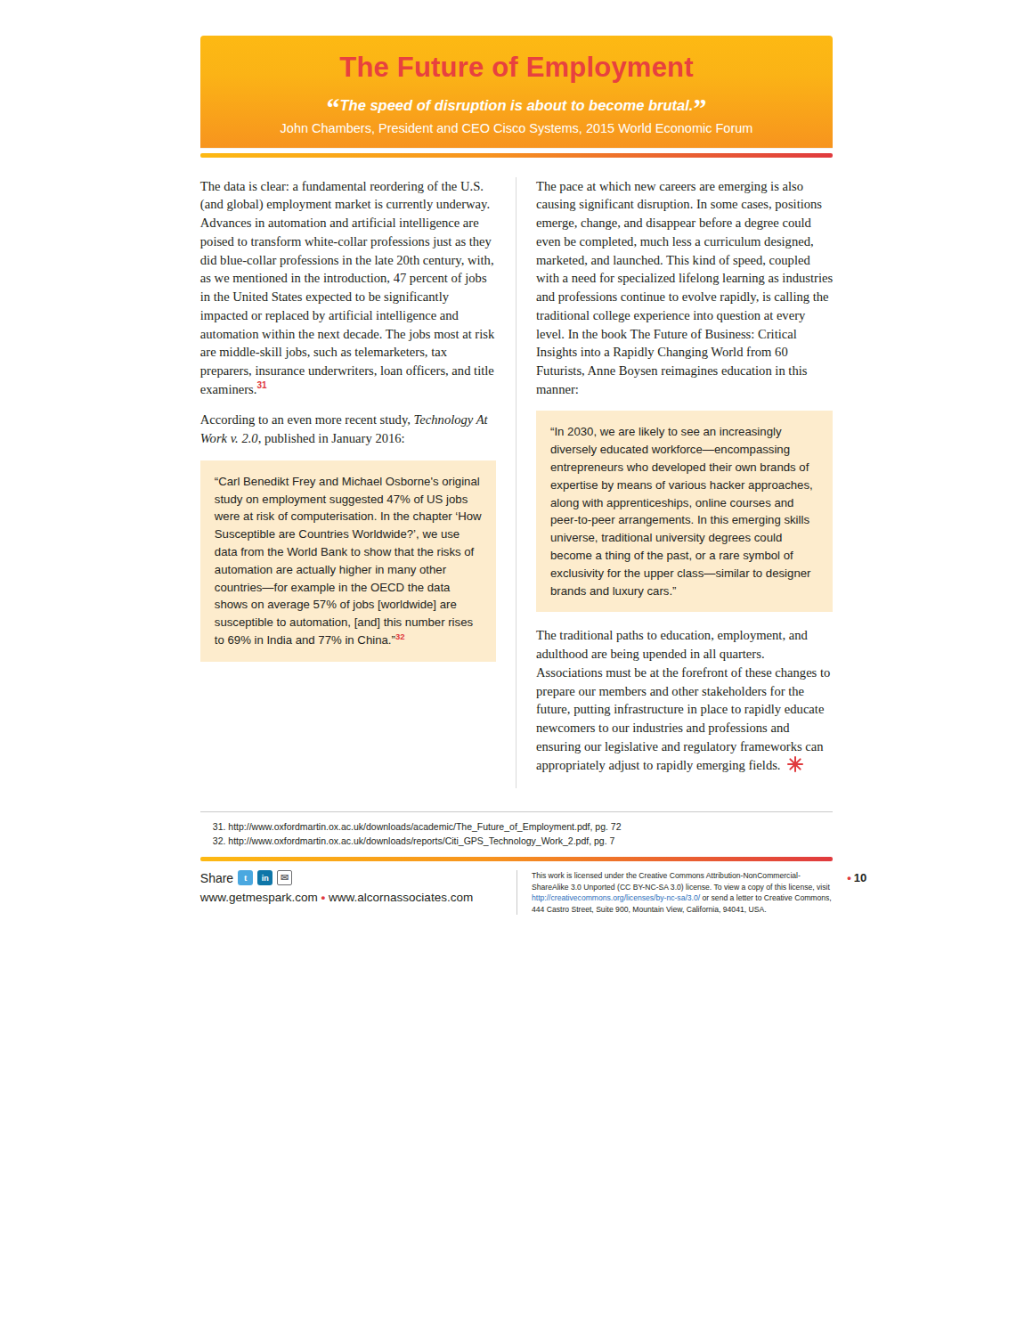The Future of Employment
“The speed of disruption is about to become brutal.”
John Chambers, President and CEO Cisco Systems, 2015 World Economic Forum
The data is clear: a fundamental reordering of the U.S. (and global) employment market is currently underway. Advances in automation and artificial intelligence are poised to transform white-collar professions just as they did blue-collar professions in the late 20th century, with, as we mentioned in the introduction, 47 percent of jobs in the United States expected to be significantly impacted or replaced by artificial intelligence and automation within the next decade. The jobs most at risk are middle-skill jobs, such as telemarketers, tax preparers, insurance underwriters, loan officers, and title examiners.31
According to an even more recent study, Technology At Work v. 2.0, published in January 2016:
“Carl Benedikt Frey and Michael Osborne's original study on employment suggested 47% of US jobs were at risk of computerisation. In the chapter ‘How Susceptible are Countries Worldwide?’, we use data from the World Bank to show that the risks of automation are actually higher in many other countries—for example in the OECD the data shows on average 57% of jobs [worldwide] are susceptible to automation, [and] this number rises to 69% in India and 77% in China.”32
The pace at which new careers are emerging is also causing significant disruption. In some cases, positions emerge, change, and disappear before a degree could even be completed, much less a curriculum designed, marketed, and launched. This kind of speed, coupled with a need for specialized lifelong learning as industries and professions continue to evolve rapidly, is calling the traditional college experience into question at every level. In the book The Future of Business: Critical Insights into a Rapidly Changing World from 60 Futurists, Anne Boysen reimagines education in this manner:
“In 2030, we are likely to see an increasingly diversely educated workforce—encompassing entrepreneurs who developed their own brands of expertise by means of various hacker approaches, along with apprenticeships, online courses and peer-to-peer arrangements. In this emerging skills universe, traditional university degrees could become a thing of the past, or a rare symbol of exclusivity for the upper class—similar to designer brands and luxury cars.”
The traditional paths to education, employment, and adulthood are being upended in all quarters. Associations must be at the forefront of these changes to prepare our members and other stakeholders for the future, putting infrastructure in place to rapidly educate newcomers to our industries and professions and ensuring our legislative and regulatory frameworks can appropriately adjust to rapidly emerging fields.
31. http://www.oxfordmartin.ox.ac.uk/downloads/academic/The_Future_of_Employment.pdf, pg. 72
32. http://www.oxfordmartin.ox.ac.uk/downloads/reports/Citi_GPS_Technology_Work_2.pdf, pg. 7
Share t in ✉
www.getmespark.com • www.alcornassociates.com
•10 This work is licensed under the Creative Commons Attribution-NonCommercial-ShareAlike 3.0 Unported (CC BY-NC-SA 3.0) license. To view a copy of this license, visit http://creativecommons.org/licenses/by-nc-sa/3.0/ or send a letter to Creative Commons, 444 Castro Street, Suite 900, Mountain View, California, 94041, USA.